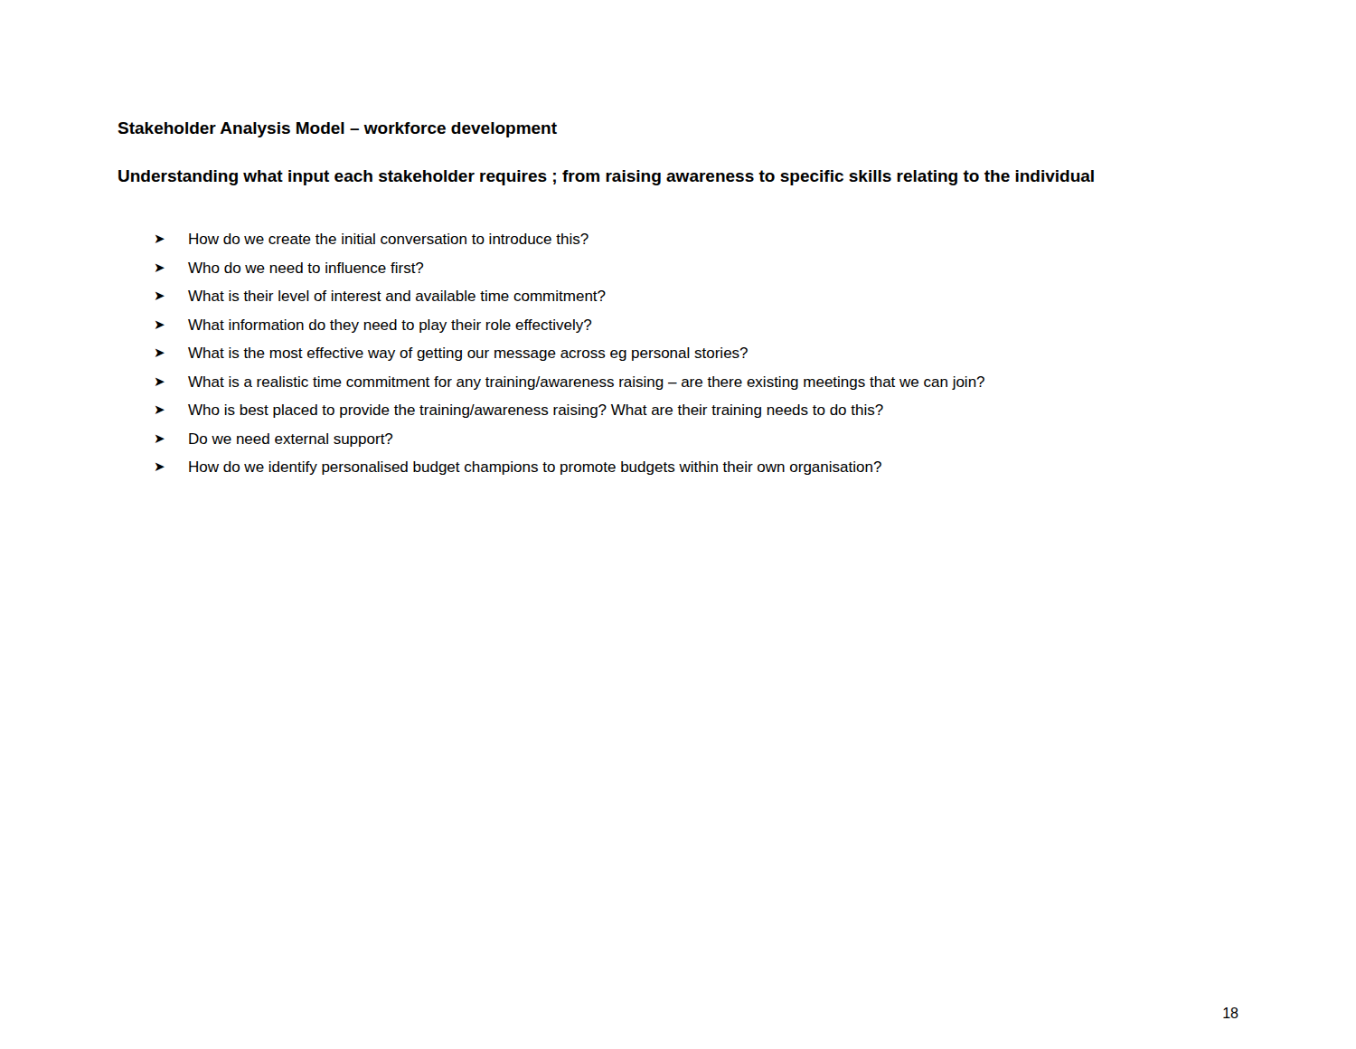Stakeholder Analysis Model – workforce development
Understanding what input each stakeholder requires ; from raising awareness to specific skills relating to the individual
How do we create the initial conversation to introduce this?
Who do we need to influence first?
What is their level of interest and available time commitment?
What information do they need to play their role effectively?
What is the most effective way of getting our message across eg personal stories?
What is a realistic time commitment for any training/awareness raising – are there existing meetings that we can join?
Who is best placed to provide the training/awareness raising? What are their training needs to do this?
Do we need external support?
How do we identify personalised budget champions to promote budgets within their own organisation?
18